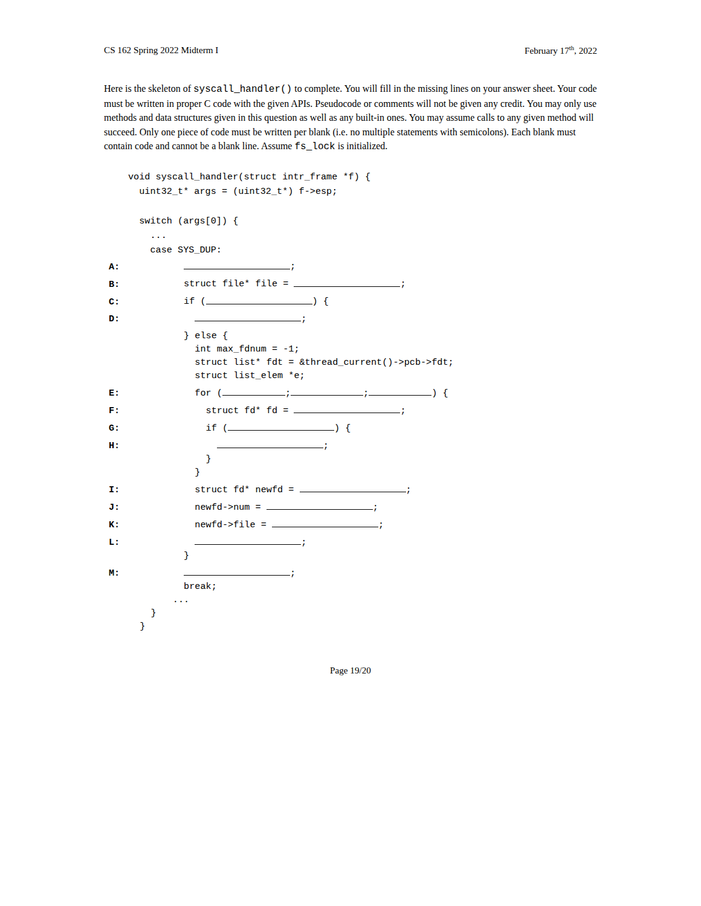CS 162 Spring 2022 Midterm I
February 17th, 2022
Here is the skeleton of syscall_handler() to complete. You will fill in the missing lines on your answer sheet. Your code must be written in proper C code with the given APIs. Pseudocode or comments will not be given any credit. You may only use methods and data structures given in this question as well as any built-in ones. You may assume calls to any given method will succeed. Only one piece of code must be written per blank (i.e. no multiple statements with semicolons). Each blank must contain code and cannot be a blank line. Assume fs_lock is initialized.
void syscall_handler(struct intr_frame *f) { uint32_t* args = (uint32_t*) f->esp; switch (args[0]) { ... case SYS_DUP:
| A: | ; |
| B: | struct file* file = ; |
| C: | if ( ) { |
| D: | ; |
| | } else { int max_fdnum = -1; struct list* fdt = &thread_current()->pcb->fdt; struct list_elem *e; |
| E: | for ( ; ; ) { |
| F: | struct fd* fd = ; |
| G: | if ( ) { |
| H: | ; } } |
| I: | struct fd* newfd = ; |
| J: | newfd->num = ; |
| K: | newfd->file = ; |
| L: | ; } |
| M: | ; break; ... } } |
Page 19/20